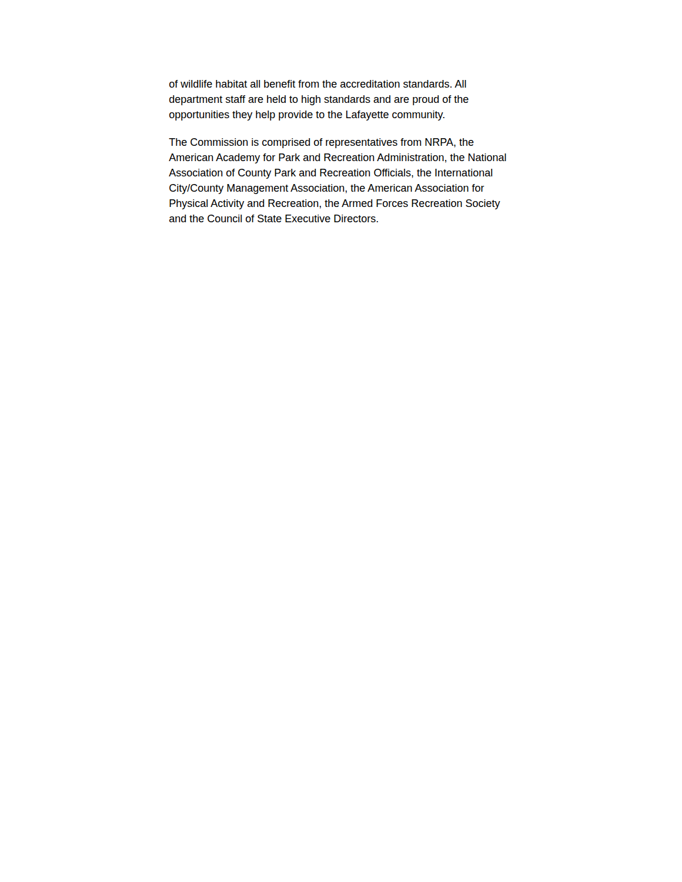of wildlife habitat all benefit from the accreditation standards. All department staff are held to high standards and are proud of the opportunities they help provide to the Lafayette community.
The Commission is comprised of representatives from NRPA, the American Academy for Park and Recreation Administration, the National Association of County Park and Recreation Officials, the International City/County Management Association, the American Association for Physical Activity and Recreation, the Armed Forces Recreation Society and the Council of State Executive Directors.